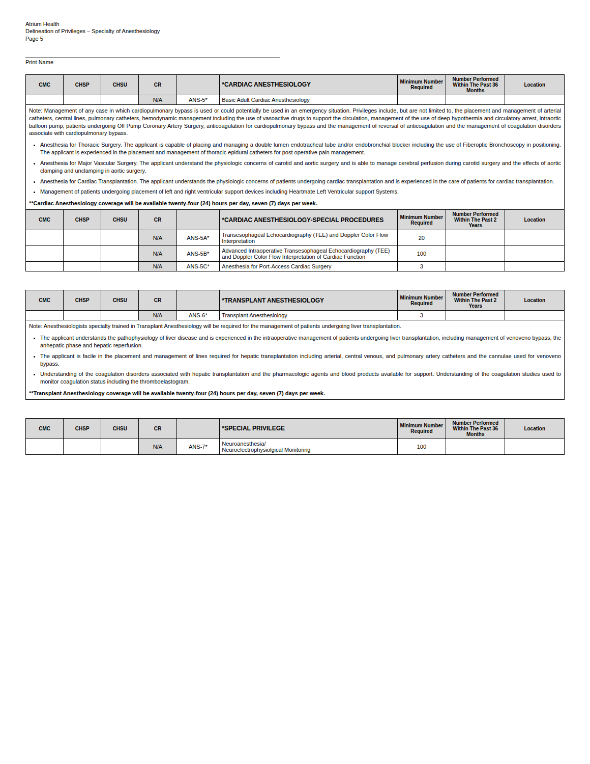Atrium Health
Delineation of Privileges – Specialty of Anesthesiology
Page 5
Print Name
| CMC | CHSP | CHSU | CR | | *CARDIAC ANESTHESIOLOGY | Minimum Number Required | Number Performed Within The Past 36 Months | Location |
| --- | --- | --- | --- | --- | --- | --- | --- | --- |
| | | | N/A | ANS-5* | Basic Adult Cardiac Anesthesiology | | | |
| Note: Management of any case in which cardiopulmonary bypass is used or could potentially be used in an emergency situation. Privileges include, but are not limited to, the placement and management of arterial catheters, central lines, pulmonary catheters, hemodynamic management including the use of vasoactive drugs to support the circulation, management of the use of deep hypothermia and circulatory arrest, intraortic balloon pump, patients undergoing Off Pump Coronary Artery Surgery, anticoagulation for cardiopulmonary bypass and the management of reversal of anticoagulation and the management of coagulation disorders associate with cardiopulmonary bypass. Anesthesia for Thoracic Surgery. The applicant is capable of placing and managing a double lumen endotracheal tube and/or endobronchial blocker including the use of Fiberoptic Bronchoscopy in positioning. The applicant is experienced in the placement and management of thoracic epidural catheters for post operative pain management. Anesthesia for Major Vascular Surgery. The applicant understand the physiologic concerns of carotid and aortic surgery and is able to manage cerebral perfusion during carotid surgery and the effects of aortic clamping and unclamping in aortic surgery. Anesthesia for Cardiac Transplantation. The applicant understands the physiologic concerns of patients undergoing cardiac transplantation and is experienced in the care of patients for cardiac transplantation. Management of patients undergoing placement of left and right ventricular support devices including Heartmate Left Ventricular support Systems. **Cardiac Anesthesiology coverage will be available twenty-four (24) hours per day, seven (7) days per week. |
| CMC | CHSP | CHSU | CR | | *CARDIAC ANESTHESIOLOGY-SPECIAL PROCEDURES | Minimum Number Required | Number Performed Within The Past 2 Years | Location |
| | | | N/A | ANS-5A* | Transesophageal Echocardiography (TEE) and Doppler Color Flow Interpretation | 20 | | |
| | | | N/A | ANS-5B* | Advanced Intraoperative Transesophageal Echocardiography (TEE) and Doppler Color Flow Interpretation of Cardiac Function | 100 | | |
| | | | N/A | ANS-5C* | Anesthesia for Port-Access Cardiac Surgery | 3 | | |
| CMC | CHSP | CHSU | CR | | *TRANSPLANT ANESTHESIOLOGY | Minimum Number Required | Number Performed Within The Past 2 Years | Location |
| --- | --- | --- | --- | --- | --- | --- | --- | --- |
| | | | N/A | ANS-6* | Transplant Anesthesiology | 3 | | |
| Note: Anesthesiologists specialty trained in Transplant Anesthesiology will be required for the management of patients undergoing liver transplantation. The applicant understands the pathophysiology of liver disease and is experienced in the intraoperative management of patients undergoing liver transplantation, including management of venoveno bypass, the anhepatic phase and hepatic reperfusion. The applicant is facile in the placement and management of lines required for hepatic transplantation including arterial, central venous, and pulmonary artery catheters and the cannulae used for venoveno bypass. Understanding of the coagulation disorders associated with hepatic transplantation and the pharmacologic agents and blood products available for support. Understanding of the coagulation studies used to monitor coagulation status including the thromboelastogram. **Transplant Anesthesiology coverage will be available twenty-four (24) hours per day, seven (7) days per week. |
| CMC | CHSP | CHSU | CR | | *SPECIAL PRIVILEGE | Minimum Number Required | Number Performed Within The Past 36 Months | Location |
| --- | --- | --- | --- | --- | --- | --- | --- | --- |
| | | | N/A | ANS-7* | Neuroanesthesia/ Neuroelectrophysiolgical Monitoring | 100 | | |